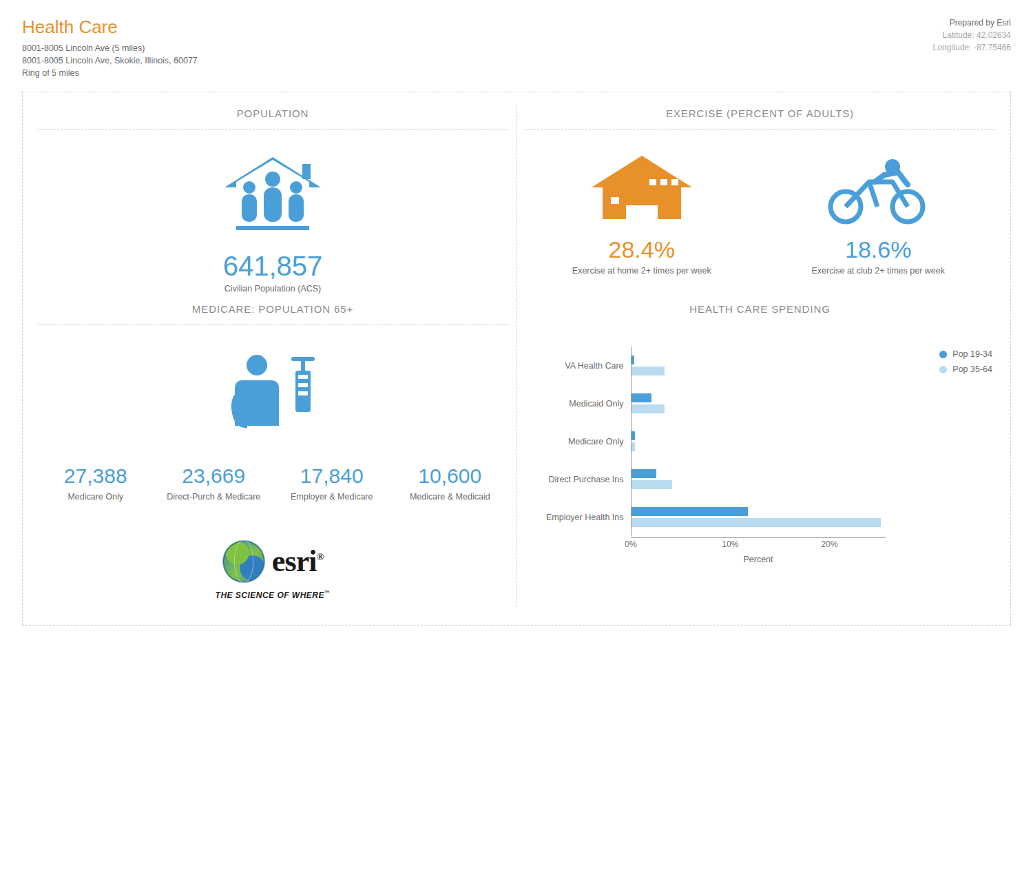Health Care
8001-8005 Lincoln Ave (5 miles)
8001-8005 Lincoln Ave, Skokie, Illinois, 60077
Ring of 5 miles
Prepared by Esri
Latitude: 42.02634
Longitude: -87.75466
POPULATION
641,857
Civilian Population (ACS)
EXERCISE (PERCENT OF ADULTS)
28.4%
Exercise at home 2+ times per week
18.6%
Exercise at club 2+ times per week
MEDICARE: POPULATION 65+
27,388
Medicare Only
23,669
Direct-Purch & Medicare
17,840
Employer & Medicare
10,600
Medicare & Medicaid
esri®
THE SCIENCE OF WHERE™
HEALTH CARE SPENDING
Pop 19-34
Pop 35-64
| VA Health Care | |
| Medicaid Only | |
| Medicare Only | |
| Direct Purchase Ins | |
| Employer Health Ins | |
0% 10% 20%
Percent